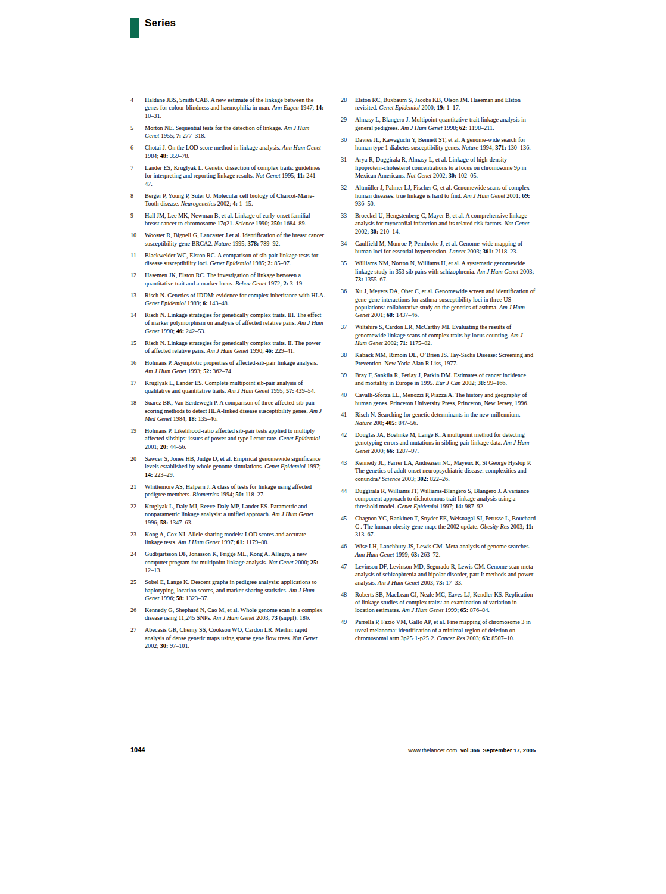Series
4
Haldane JBS, Smith CAB. A new estimate of the linkage between the genes for colour-blindness and haemophilia in man. Ann Eugen 1947; 14: 10–31.
5
Morton NE. Sequential tests for the detection of linkage. Am J Hum Genet 1955; 7: 277–318.
6
Chotai J. On the LOD score method in linkage analysis. Ann Hum Genet 1984; 48: 359–78.
7
Lander ES, Kruglyak L. Genetic dissection of complex traits: guidelines for interpreting and reporting linkage results. Nat Genet 1995; 11: 241–47.
8
Berger P, Young P, Suter U. Molecular cell biology of Charcot-Marie-Tooth disease. Neurogenetics 2002; 4: 1–15.
9
Hall JM, Lee MK, Newman B, et al. Linkage of early-onset familial breast cancer to chromosome 17q21. Science 1990; 250: 1684–89.
10
Wooster R, Bignell G, Lancaster J.et al. Identification of the breast cancer susceptibility gene BRCA2. Nature 1995; 378: 789–92.
11
Blackwelder WC, Elston RC. A comparison of sib-pair linkage tests for disease susceptibility loci. Genet Epidemiol 1985; 2: 85–97.
12
Hasemen JK, Elston RC. The investigation of linkage between a quantitative trait and a marker locus. Behav Genet 1972; 2: 3–19.
13
Risch N. Genetics of IDDM: evidence for complex inheritance with HLA. Genet Epidemiol 1989; 6: 143–48.
14
Risch N. Linkage strategies for genetically complex traits. III. The effect of marker polymorphism on analysis of affected relative pairs. Am J Hum Genet 1990; 46: 242–53.
15
Risch N. Linkage strategies for genetically complex traits. II. The power of affected relative pairs. Am J Hum Genet 1990; 46: 229–41.
16
Holmans P. Asymptotic properties of affected-sib-pair linkage analysis. Am J Hum Genet 1993; 52: 362–74.
17
Kruglyak L, Lander ES. Complete multipoint sib-pair analysis of qualitative and quantitative traits. Am J Hum Genet 1995; 57: 439–54.
18
Suarez BK, Van Eerdewegh P. A comparison of three affected-sib-pair scoring methods to detect HLA-linked disease susceptibility genes. Am J Med Genet 1984; 18: 135–46.
19
Holmans P. Likelihood-ratio affected sib-pair tests applied to multiply affected sibships: issues of power and type I error rate. Genet Epidemiol 2001; 20: 44–56.
20
Sawcer S, Jones HB, Judge D, et al. Empirical genomewide significance levels established by whole genome simulations. Genet Epidemiol 1997; 14: 223–29.
21
Whittemore AS, Halpern J. A class of tests for linkage using affected pedigree members. Biometrics 1994; 50: 118–27.
22
Kruglyak L, Daly MJ, Reeve-Daly MP, Lander ES. Parametric and nonparametric linkage analysis: a unified approach. Am J Hum Genet 1996; 58: 1347–63.
23
Kong A, Cox NJ. Allele-sharing models: LOD scores and accurate linkage tests. Am J Hum Genet 1997; 61: 1179–88.
24
Gudbjartsson DF, Jonasson K, Frigge ML, Kong A. Allegro, a new computer program for multipoint linkage analysis. Nat Genet 2000; 25: 12–13.
25
Sobel E, Lange K. Descent graphs in pedigree analysis: applications to haplotyping, location scores, and marker-sharing statistics. Am J Hum Genet 1996; 58: 1323–37.
26
Kennedy G, Shephard N, Cao M, et al. Whole genome scan in a complex disease using 11,245 SNPs. Am J Hum Genet 2003; 73 (suppl): 186.
27
Abecasis GR, Cherny SS, Cookson WO, Cardon LR. Merlin: rapid analysis of dense genetic maps using sparse gene flow trees. Nat Genet 2002; 30: 97–101.
28
Elston RC, Buxbaum S, Jacobs KB, Olson JM. Haseman and Elston revisited. Genet Epidemiol 2000; 19: 1–17.
29
Almasy L, Blangero J. Multipoint quantitative-trait linkage analysis in general pedigrees. Am J Hum Genet 1998; 62: 1198–211.
30
Davies JL, Kawaguchi Y, Bennett ST, et al. A genome-wide search for human type 1 diabetes susceptibility genes. Nature 1994; 371: 130–136.
31
Arya R, Duggirala R, Almasy L, et al. Linkage of high-density lipoprotein-cholesterol concentrations to a locus on chromosome 9p in Mexican Americans. Nat Genet 2002; 30: 102–05.
32
Altmüller J, Palmer LJ, Fischer G, et al. Genomewide scans of complex human diseases: true linkage is hard to find. Am J Hum Genet 2001; 69: 936–50.
33
Broeckel U, Hengstenberg C, Mayer B, et al. A comprehensive linkage analysis for myocardial infarction and its related risk factors. Nat Genet 2002; 30: 210–14.
34
Caulfield M, Munroe P, Pembroke J, et al. Genome-wide mapping of human loci for essential hypertension. Lancet 2003; 361: 2118–23.
35
Williams NM, Norton N, Williams H, et al. A systematic genomewide linkage study in 353 sib pairs with schizophrenia. Am J Hum Genet 2003; 73: 1355–67.
36
Xu J, Meyers DA, Ober C, et al. Genomewide screen and identification of gene-gene interactions for asthma-susceptibility loci in three US populations: collaborative study on the genetics of asthma. Am J Hum Genet 2001; 68: 1437–46.
37
Wiltshire S, Cardon LR, McCarthy MI. Evaluating the results of genomewide linkage scans of complex traits by locus counting. Am J Hum Genet 2002; 71: 1175–82.
38
Kaback MM, Rimoin DL, O’Brien JS. Tay-Sachs Disease: Screening and Prevention. New York: Alan R Liss, 1977.
39
Bray F, Sankila R, Ferlay J, Parkin DM. Estimates of cancer incidence and mortality in Europe in 1995. Eur J Can 2002; 38: 99–166.
40
Cavalli-Sforza LL, Menozzi P, Piazza A. The history and geography of human genes. Princeton University Press, Princeton, New Jersey, 1996.
41
Risch N. Searching for genetic determinants in the new millennium. Nature 200; 405: 847–56.
42
Douglas JA, Boehnke M, Lange K. A multipoint method for detecting genotyping errors and mutations in sibling-pair linkage data. Am J Hum Genet 2000; 66: 1287–97.
43
Kennedy JL, Farrer LA, Andreasen NC, Mayeux R, St George Hyslop P. The genetics of adult-onset neuropsychiatric disease: complexities and conundra? Science 2003; 302: 822–26.
44
Duggirala R, Williams JT, Williams-Blangero S, Blangero J. A variance component approach to dichotomous trait linkage analysis using a threshold model. Genet Epidemiol 1997; 14: 987–92.
45
Chagnon YC, Rankinen T, Snyder EE, Weisnagal SJ, Perusse L, Bouchard C . The human obesity gene map: the 2002 update. Obesity Res 2003; 11: 313–67.
46
Wise LH, Lanchbury JS, Lewis CM. Meta-analysis of genome searches. Ann Hum Genet 1999; 63: 263–72.
47
Levinson DF, Levinson MD, Segurado R, Lewis CM. Genome scan meta-analysis of schizophrenia and bipolar disorder, part I: methods and power analysis. Am J Hum Genet 2003; 73: 17–33.
48
Roberts SB, MacLean CJ, Neale MC, Eaves LJ, Kendler KS. Replication of linkage studies of complex traits: an examination of variation in location estimates. Am J Hum Genet 1999; 65: 876–84.
49
Parrella P, Fazio VM, Gallo AP, et al. Fine mapping of chromosome 3 in uveal melanoma: identification of a minimal region of deletion on chromosomal arm 3p25·1-p25·2. Cancer Res 2003; 63: 8507–10.
1044
www.thelancet.com Vol 366 September 17, 2005